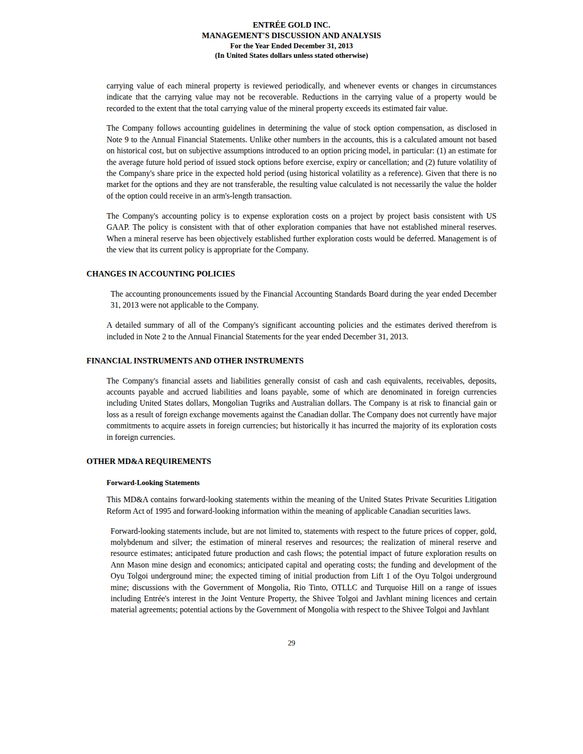ENTRÉE GOLD INC.
MANAGEMENT'S DISCUSSION AND ANALYSIS
For the Year Ended December 31, 2013
(In United States dollars unless stated otherwise)
carrying value of each mineral property is reviewed periodically, and whenever events or changes in circumstances indicate that the carrying value may not be recoverable. Reductions in the carrying value of a property would be recorded to the extent that the total carrying value of the mineral property exceeds its estimated fair value.
The Company follows accounting guidelines in determining the value of stock option compensation, as disclosed in Note 9 to the Annual Financial Statements. Unlike other numbers in the accounts, this is a calculated amount not based on historical cost, but on subjective assumptions introduced to an option pricing model, in particular: (1) an estimate for the average future hold period of issued stock options before exercise, expiry or cancellation; and (2) future volatility of the Company's share price in the expected hold period (using historical volatility as a reference). Given that there is no market for the options and they are not transferable, the resulting value calculated is not necessarily the value the holder of the option could receive in an arm's-length transaction.
The Company's accounting policy is to expense exploration costs on a project by project basis consistent with US GAAP. The policy is consistent with that of other exploration companies that have not established mineral reserves. When a mineral reserve has been objectively established further exploration costs would be deferred. Management is of the view that its current policy is appropriate for the Company.
CHANGES IN ACCOUNTING POLICIES
The accounting pronouncements issued by the Financial Accounting Standards Board during the year ended December 31, 2013 were not applicable to the Company.
A detailed summary of all of the Company's significant accounting policies and the estimates derived therefrom is included in Note 2 to the Annual Financial Statements for the year ended December 31, 2013.
FINANCIAL INSTRUMENTS AND OTHER INSTRUMENTS
The Company's financial assets and liabilities generally consist of cash and cash equivalents, receivables, deposits, accounts payable and accrued liabilities and loans payable, some of which are denominated in foreign currencies including United States dollars, Mongolian Tugriks and Australian dollars. The Company is at risk to financial gain or loss as a result of foreign exchange movements against the Canadian dollar. The Company does not currently have major commitments to acquire assets in foreign currencies; but historically it has incurred the majority of its exploration costs in foreign currencies.
OTHER MD&A REQUIREMENTS
Forward-Looking Statements
This MD&A contains forward-looking statements within the meaning of the United States Private Securities Litigation Reform Act of 1995 and forward-looking information within the meaning of applicable Canadian securities laws.
Forward-looking statements include, but are not limited to, statements with respect to the future prices of copper, gold, molybdenum and silver; the estimation of mineral reserves and resources; the realization of mineral reserve and resource estimates; anticipated future production and cash flows; the potential impact of future exploration results on Ann Mason mine design and economics; anticipated capital and operating costs; the funding and development of the Oyu Tolgoi underground mine; the expected timing of initial production from Lift 1 of the Oyu Tolgoi underground mine; discussions with the Government of Mongolia, Rio Tinto, OTLLC and Turquoise Hill on a range of issues including Entrée's interest in the Joint Venture Property, the Shivee Tolgoi and Javhlant mining licences and certain material agreements; potential actions by the Government of Mongolia with respect to the Shivee Tolgoi and Javhlant
29